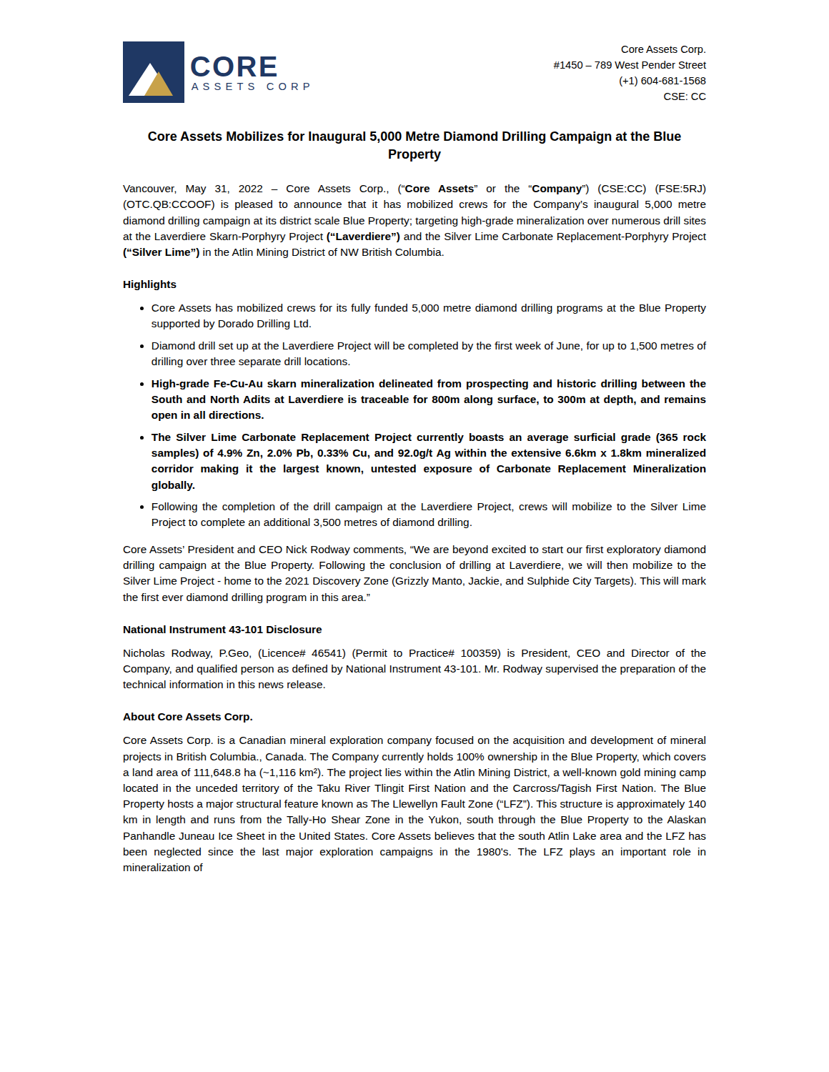CORE ASSETS CORP
Core Assets Corp.
#1450 – 789 West Pender Street
(+1) 604-681-1568
CSE: CC
Core Assets Mobilizes for Inaugural 5,000 Metre Diamond Drilling Campaign at the Blue Property
Vancouver, May 31, 2022 – Core Assets Corp., (“Core Assets” or the “Company”) (CSE:CC) (FSE:5RJ) (OTC.QB:CCOOF) is pleased to announce that it has mobilized crews for the Company’s inaugural 5,000 metre diamond drilling campaign at its district scale Blue Property; targeting high-grade mineralization over numerous drill sites at the Laverdiere Skarn-Porphyry Project (“Laverdiere”) and the Silver Lime Carbonate Replacement-Porphyry Project (“Silver Lime”) in the Atlin Mining District of NW British Columbia.
Highlights
Core Assets has mobilized crews for its fully funded 5,000 metre diamond drilling programs at the Blue Property supported by Dorado Drilling Ltd.
Diamond drill set up at the Laverdiere Project will be completed by the first week of June, for up to 1,500 metres of drilling over three separate drill locations.
High-grade Fe-Cu-Au skarn mineralization delineated from prospecting and historic drilling between the South and North Adits at Laverdiere is traceable for 800m along surface, to 300m at depth, and remains open in all directions.
The Silver Lime Carbonate Replacement Project currently boasts an average surficial grade (365 rock samples) of 4.9% Zn, 2.0% Pb, 0.33% Cu, and 92.0g/t Ag within the extensive 6.6km x 1.8km mineralized corridor making it the largest known, untested exposure of Carbonate Replacement Mineralization globally.
Following the completion of the drill campaign at the Laverdiere Project, crews will mobilize to the Silver Lime Project to complete an additional 3,500 metres of diamond drilling.
Core Assets’ President and CEO Nick Rodway comments, “We are beyond excited to start our first exploratory diamond drilling campaign at the Blue Property. Following the conclusion of drilling at Laverdiere, we will then mobilize to the Silver Lime Project - home to the 2021 Discovery Zone (Grizzly Manto, Jackie, and Sulphide City Targets). This will mark the first ever diamond drilling program in this area.”
National Instrument 43-101 Disclosure
Nicholas Rodway, P.Geo, (Licence# 46541) (Permit to Practice# 100359) is President, CEO and Director of the Company, and qualified person as defined by National Instrument 43-101. Mr. Rodway supervised the preparation of the technical information in this news release.
About Core Assets Corp.
Core Assets Corp. is a Canadian mineral exploration company focused on the acquisition and development of mineral projects in British Columbia., Canada. The Company currently holds 100% ownership in the Blue Property, which covers a land area of 111,648.8 ha (~1,116 km²). The project lies within the Atlin Mining District, a well-known gold mining camp located in the unceded territory of the Taku River Tlingit First Nation and the Carcross/Tagish First Nation. The Blue Property hosts a major structural feature known as The Llewellyn Fault Zone (“LFZ”). This structure is approximately 140 km in length and runs from the Tally-Ho Shear Zone in the Yukon, south through the Blue Property to the Alaskan Panhandle Juneau Ice Sheet in the United States. Core Assets believes that the south Atlin Lake area and the LFZ has been neglected since the last major exploration campaigns in the 1980's. The LFZ plays an important role in mineralization of